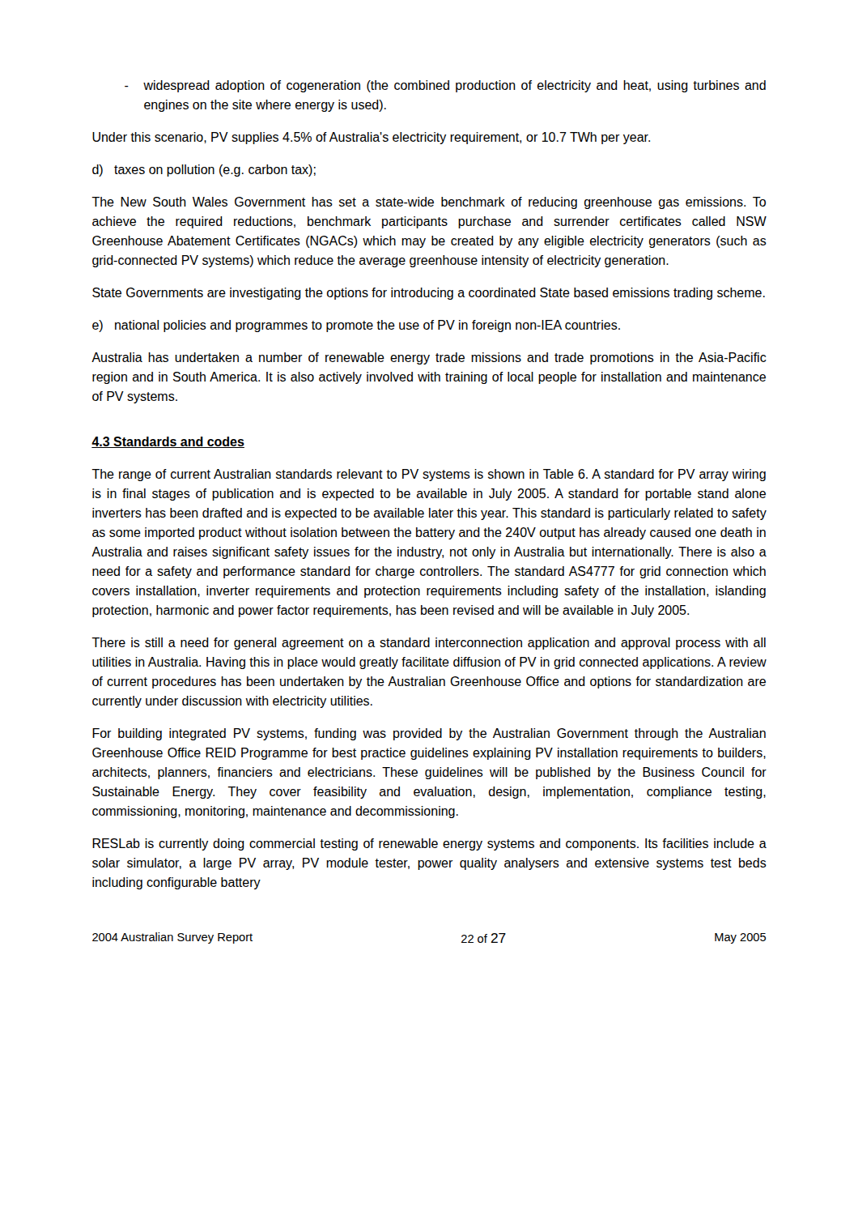widespread adoption of cogeneration (the combined production of electricity and heat, using turbines and engines on the site where energy is used).
Under this scenario, PV supplies 4.5% of Australia's electricity requirement, or 10.7 TWh per year.
d) taxes on pollution (e.g. carbon tax);
The New South Wales Government has set a state-wide benchmark of reducing greenhouse gas emissions. To achieve the required reductions, benchmark participants purchase and surrender certificates called NSW Greenhouse Abatement Certificates (NGACs) which may be created by any eligible electricity generators (such as grid-connected PV systems) which reduce the average greenhouse intensity of electricity generation.
State Governments are investigating the options for introducing a coordinated State based emissions trading scheme.
e) national policies and programmes to promote the use of PV in foreign non-IEA countries.
Australia has undertaken a number of renewable energy trade missions and trade promotions in the Asia-Pacific region and in South America. It is also actively involved with training of local people for installation and maintenance of PV systems.
4.3 Standards and codes
The range of current Australian standards relevant to PV systems is shown in Table 6. A standard for PV array wiring is in final stages of publication and is expected to be available in July 2005. A standard for portable stand alone inverters has been drafted and is expected to be available later this year. This standard is particularly related to safety as some imported product without isolation between the battery and the 240V output has already caused one death in Australia and raises significant safety issues for the industry, not only in Australia but internationally. There is also a need for a safety and performance standard for charge controllers. The standard AS4777 for grid connection which covers installation, inverter requirements and protection requirements including safety of the installation, islanding protection, harmonic and power factor requirements, has been revised and will be available in July 2005.
There is still a need for general agreement on a standard interconnection application and approval process with all utilities in Australia. Having this in place would greatly facilitate diffusion of PV in grid connected applications. A review of current procedures has been undertaken by the Australian Greenhouse Office and options for standardization are currently under discussion with electricity utilities.
For building integrated PV systems, funding was provided by the Australian Government through the Australian Greenhouse Office REID Programme for best practice guidelines explaining PV installation requirements to builders, architects, planners, financiers and electricians. These guidelines will be published by the Business Council for Sustainable Energy. They cover feasibility and evaluation, design, implementation, compliance testing, commissioning, monitoring, maintenance and decommissioning.
RESLab is currently doing commercial testing of renewable energy systems and components. Its facilities include a solar simulator, a large PV array, PV module tester, power quality analysers and extensive systems test beds including configurable battery
2004 Australian Survey Report 22 of 27 May 2005